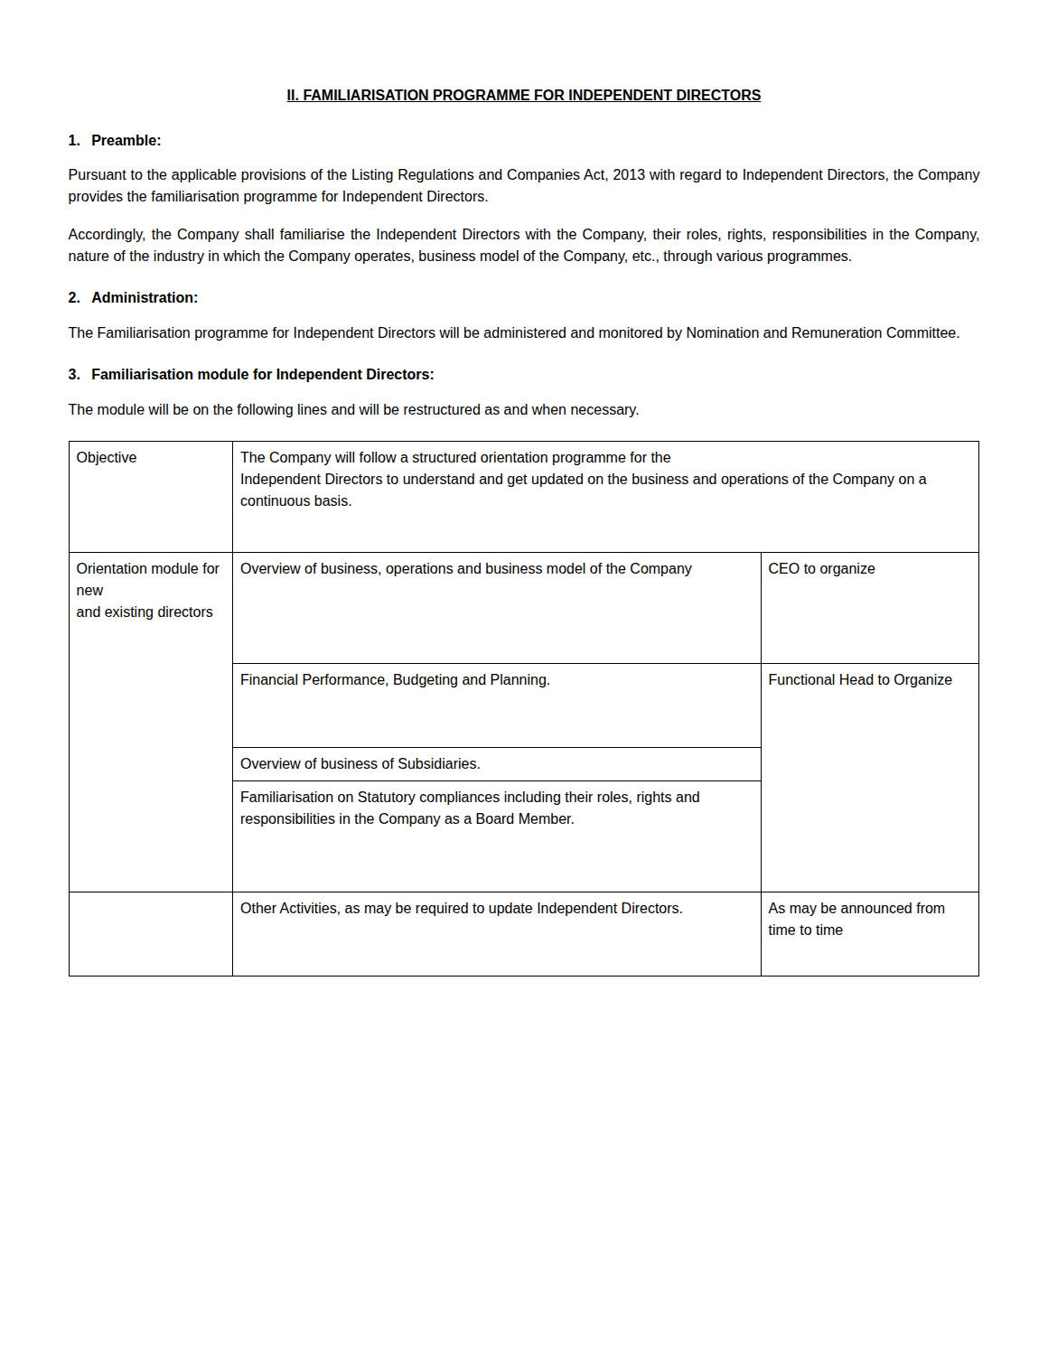II. FAMILIARISATION PROGRAMME FOR INDEPENDENT DIRECTORS
1. Preamble:
Pursuant to the applicable provisions of the Listing Regulations and Companies Act, 2013 with regard to Independent Directors, the Company provides the familiarisation programme for Independent Directors.
Accordingly, the Company shall familiarise the Independent Directors with the Company, their roles, rights, responsibilities in the Company, nature of the industry in which the Company operates, business model of the Company, etc., through various programmes.
2. Administration:
The Familiarisation programme for Independent Directors will be administered and monitored by Nomination and Remuneration Committee.
3. Familiarisation module for Independent Directors:
The module will be on the following lines and will be restructured as and when necessary.
| Objective | The Company will follow a structured orientation programme for the Independent Directors to understand and get updated on the business and operations of the Company on a continuous basis. |
| Orientation module for new and existing directors | Overview of business, operations and business model of the Company | CEO to organize |
| Financial Performance, Budgeting and Planning. | Functional Head to Organize |
| Overview of business of Subsidiaries. |
| Familiarisation on Statutory compliances including their roles, rights and responsibilities in the Company as a Board Member. |
| | Other Activities, as may be required to update Independent Directors. | As may be announced from time to time |